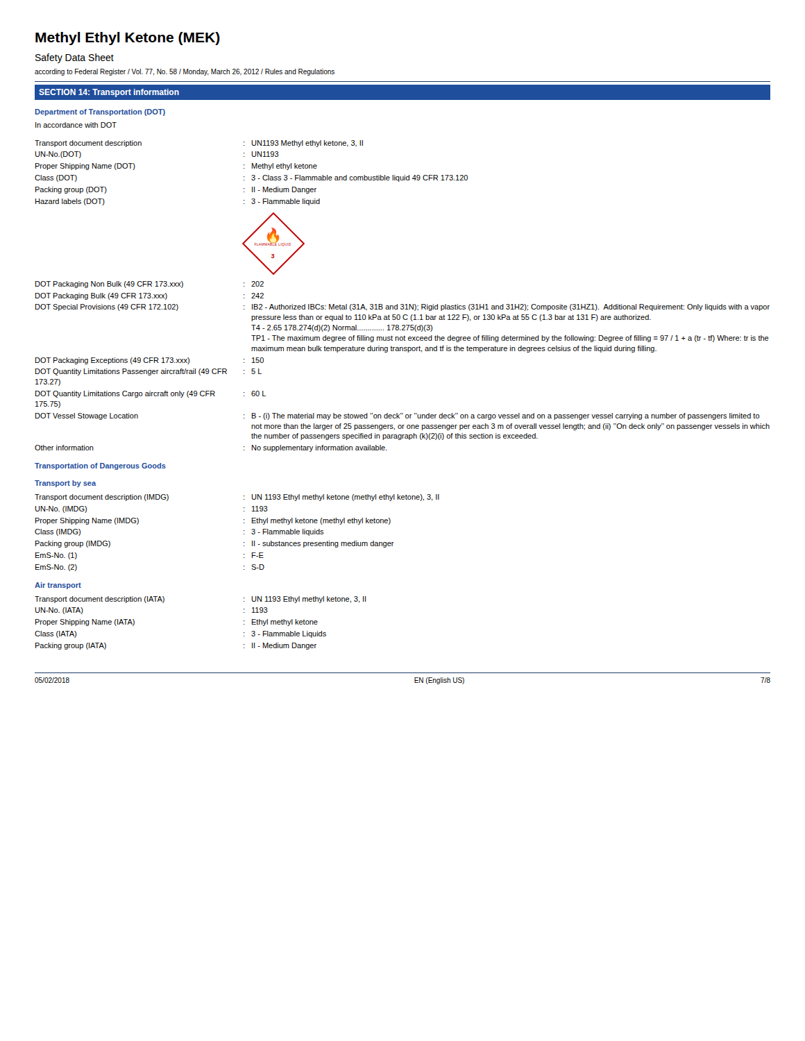Methyl Ethyl Ketone (MEK)
Safety Data Sheet
according to Federal Register / Vol. 77, No. 58 / Monday, March 26, 2012 / Rules and Regulations
SECTION 14: Transport information
Department of Transportation (DOT)
In accordance with DOT
| Transport document description | : | UN1193 Methyl ethyl ketone, 3, II |
| UN-No.(DOT) | : | UN1193 |
| Proper Shipping Name (DOT) | : | Methyl ethyl ketone |
| Class (DOT) | : | 3 - Class 3 - Flammable and combustible liquid 49 CFR 173.120 |
| Packing group (DOT) | : | II - Medium Danger |
| Hazard labels (DOT) | : | 3 - Flammable liquid |
🔥
FLAMMABLE LIQUID
3
| DOT Packaging Non Bulk (49 CFR 173.xxx) | : | 202 |
| DOT Packaging Bulk (49 CFR 173.xxx) | : | 242 |
| DOT Special Provisions (49 CFR 172.102) | : | IB2 - Authorized IBCs: Metal (31A, 31B and 31N); Rigid plastics (31H1 and 31H2); Composite (31HZ1). Additional Requirement: Only liquids with a vapor pressure less than or equal to 110 kPa at 50 C (1.1 bar at 122 F), or 130 kPa at 55 C (1.3 bar at 131 F) are authorized. T4 - 2.65 178.274(d)(2) Normal............. 178.275(d)(3) TP1 - The maximum degree of filling must not exceed the degree of filling determined by the following: Degree of filling = 97 / 1 + a (tr - tf) Where: tr is the maximum mean bulk temperature during transport, and tf is the temperature in degrees celsius of the liquid during filling. |
| DOT Packaging Exceptions (49 CFR 173.xxx) | : | 150 |
| DOT Quantity Limitations Passenger aircraft/rail (49 CFR 173.27) | : | 5 L |
| DOT Quantity Limitations Cargo aircraft only (49 CFR 175.75) | : | 60 L |
| DOT Vessel Stowage Location | : | B - (i) The material may be stowed ’’on deck’’ or ’’under deck’’ on a cargo vessel and on a passenger vessel carrying a number of passengers limited to not more than the larger of 25 passengers, or one passenger per each 3 m of overall vessel length; and (ii) ’’On deck only’’ on passenger vessels in which the number of passengers specified in paragraph (k)(2)(i) of this section is exceeded. |
| Other information | : | No supplementary information available. |
Transportation of Dangerous Goods
Transport by sea
| Transport document description (IMDG) | : | UN 1193 Ethyl methyl ketone (methyl ethyl ketone), 3, II |
| UN-No. (IMDG) | : | 1193 |
| Proper Shipping Name (IMDG) | : | Ethyl methyl ketone (methyl ethyl ketone) |
| Class (IMDG) | : | 3 - Flammable liquids |
| Packing group (IMDG) | : | II - substances presenting medium danger |
| EmS-No. (1) | : | F-E |
| EmS-No. (2) | : | S-D |
Air transport
| Transport document description (IATA) | : | UN 1193 Ethyl methyl ketone, 3, II |
| UN-No. (IATA) | : | 1193 |
| Proper Shipping Name (IATA) | : | Ethyl methyl ketone |
| Class (IATA) | : | 3 - Flammable Liquids |
| Packing group (IATA) | : | II - Medium Danger |
05/02/2018 EN (English US) 7/8